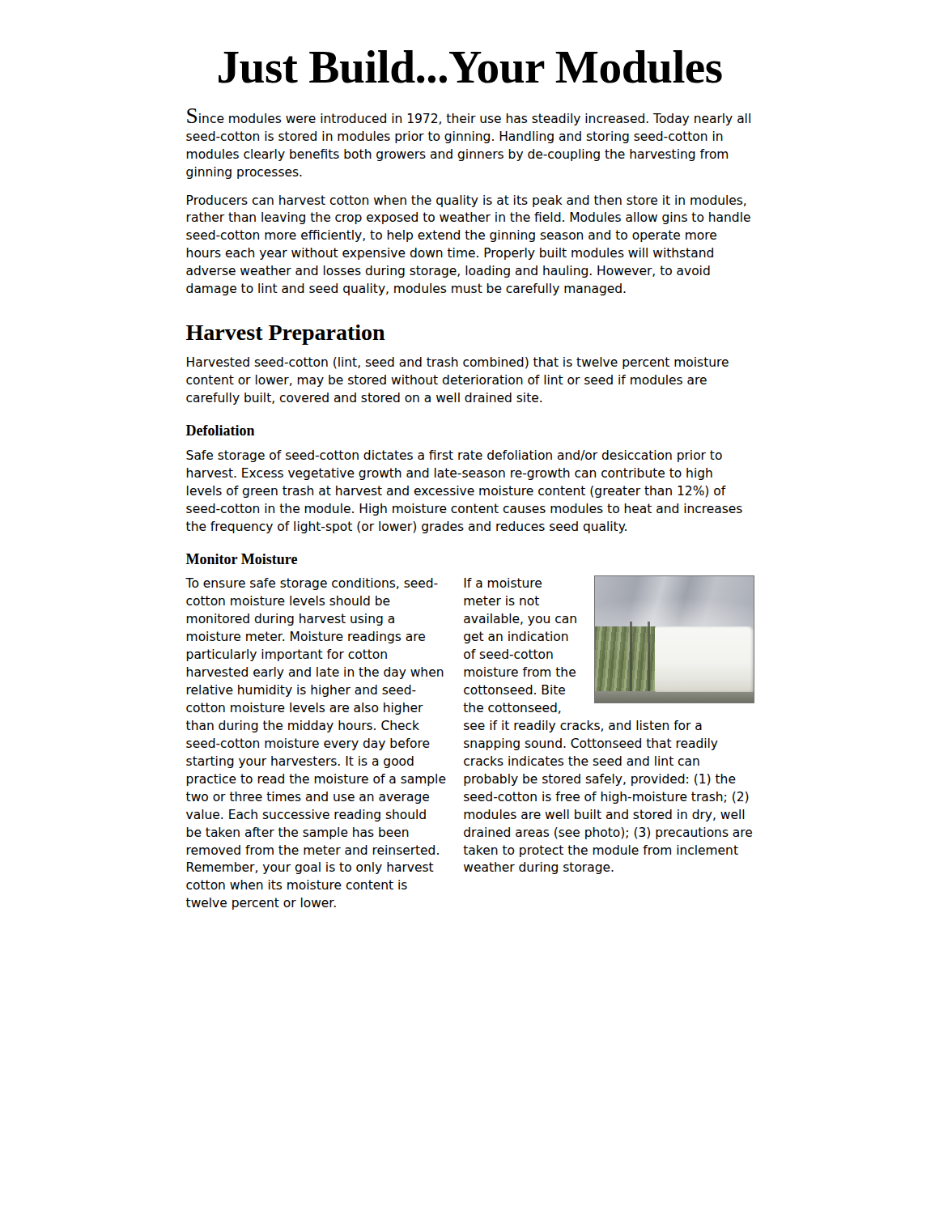Just Build...Your Modules
Since modules were introduced in 1972, their use has steadily increased. Today nearly all seed-cotton is stored in modules prior to ginning. Handling and storing seed-cotton in modules clearly benefits both growers and ginners by de-coupling the harvesting from ginning processes.
Producers can harvest cotton when the quality is at its peak and then store it in modules, rather than leaving the crop exposed to weather in the field. Modules allow gins to handle seed-cotton more efficiently, to help extend the ginning season and to operate more hours each year without expensive down time. Properly built modules will withstand adverse weather and losses during storage, loading and hauling. However, to avoid damage to lint and seed quality, modules must be carefully managed.
Harvest Preparation
Harvested seed-cotton (lint, seed and trash combined) that is twelve percent moisture content or lower, may be stored without deterioration of lint or seed if modules are carefully built, covered and stored on a well drained site.
Defoliation
Safe storage of seed-cotton dictates a first rate defoliation and/or desiccation prior to harvest. Excess vegetative growth and late-season re-growth can contribute to high levels of green trash at harvest and excessive moisture content (greater than 12%) of seed-cotton in the module. High moisture content causes modules to heat and increases the frequency of light-spot (or lower) grades and reduces seed quality.
Monitor Moisture
To ensure safe storage conditions, seed-cotton moisture levels should be monitored during harvest using a moisture meter. Moisture readings are particularly important for cotton harvested early and late in the day when relative humidity is higher and seed-cotton moisture levels are also higher than during the midday hours. Check seed-cotton moisture every day before starting your harvesters. It is a good practice to read the moisture of a sample two or three times and use an average value. Each successive reading should be taken after the sample has been removed from the meter and reinserted. Remember, your goal is to only harvest cotton when its moisture content is twelve percent or lower.
If a moisture meter is not available, you can get an indication of seed-cotton moisture from the cottonseed. Bite the cottonseed, see if it readily cracks, and listen for a snapping sound. Cottonseed that readily cracks indicates the seed and lint can probably be stored safely, provided: (1) the seed-cotton is free of high-moisture trash; (2) modules are well built and stored in dry, well drained areas (see photo); (3) precautions are taken to protect the module from inclement weather during storage.